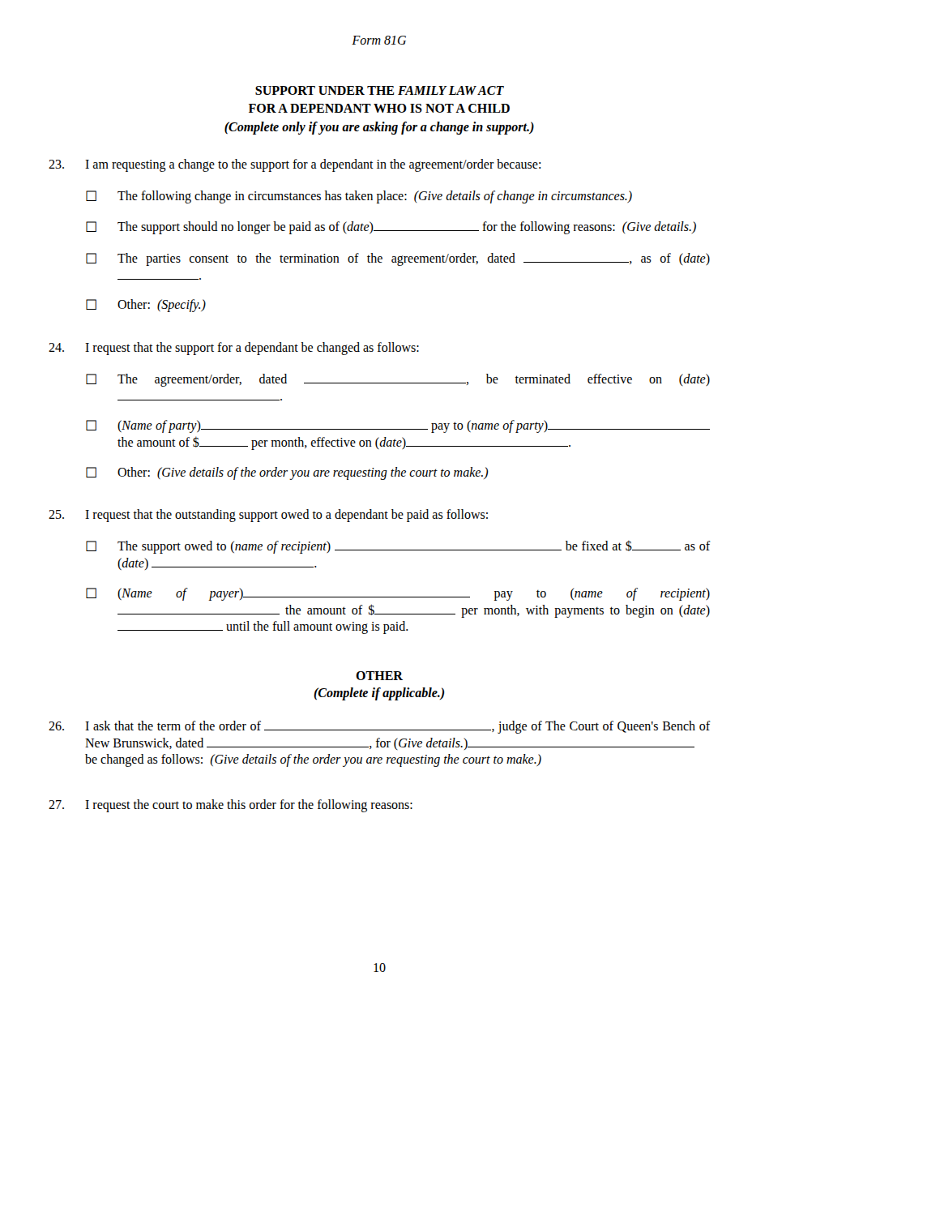Form 81G
SUPPORT UNDER THE FAMILY LAW ACT
FOR A DEPENDANT WHO IS NOT A CHILD
(Complete only if you are asking for a change in support.)
23.
I am requesting a change to the support for a dependant in the agreement/order because:
☐
The following change in circumstances has taken place: (Give details of change in circumstances.)
☐
The support should no longer be paid as of (date) for the following reasons: (Give details.)
☐
The parties consent to the termination of the agreement/order, dated , as of (date) .
☐
Other: (Specify.)
24.
I request that the support for a dependant be changed as follows:
☐
The agreement/order, dated , be terminated effective on (date) .
☐
(Name of party) pay to (name of party) the amount of $ per month, effective on (date) .
☐
Other: (Give details of the order you are requesting the court to make.)
25.
I request that the outstanding support owed to a dependant be paid as follows:
☐
The support owed to (name of recipient) be fixed at $ as of (date) .
☐
(Name of payer) pay to (name of recipient) the amount of $ per month, with payments to begin on (date) until the full amount owing is paid.
OTHER
(Complete if applicable.)
26.
I ask that the term of the order of , judge of The Court of Queen's Bench of New Brunswick, dated , for (Give details.)
be changed as follows: (Give details of the order you are requesting the court to make.)
27.
I request the court to make this order for the following reasons:
10